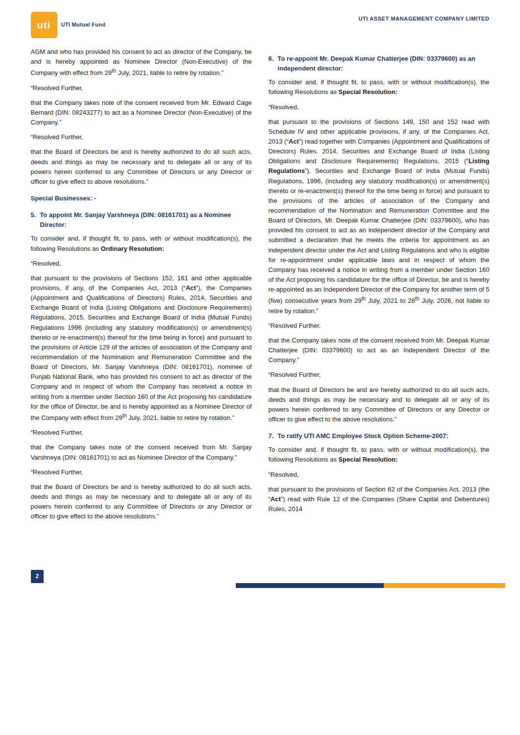UTI Mutual Fund
UTI ASSET MANAGEMENT COMPANY LIMITED
AGM and who has provided his consent to act as director of the Company, be and is hereby appointed as Nominee Director (Non-Executive) of the Company with effect from 29th July, 2021, liable to retire by rotation.”
“Resolved Further,
that the Company takes note of the consent received from Mr. Edward Cage Bernard (DIN: 08243277) to act as a Nominee Director (Non-Executive) of the Company.”
“Resolved Further,
that the Board of Directors be and is hereby authorized to do all such acts, deeds and things as may be necessary and to delegate all or any of its powers herein conferred to any Committee of Directors or any Director or officer to give effect to above resolutions.”
Special Businesses: -
5.
To appoint Mr. Sanjay Varshneya (DIN: 08161701) as a Nominee Director:
To consider and, if thought fit, to pass, with or without modification(s), the following Resolutions as Ordinary Resolution:
“Resolved,
that pursuant to the provisions of Sections 152, 161 and other applicable provisions, if any, of the Companies Act, 2013 (“Act”), the Companies (Appointment and Qualifications of Directors) Rules, 2014, Securities and Exchange Board of India (Listing Obligations and Disclosure Requirements) Regulations, 2015, Securities and Exchange Board of India (Mutual Funds) Regulations 1996 (including any statutory modification(s) or amendment(s) thereto or re-enactment(s) thereof for the time being in force) and pursuant to the provisions of Article 129 of the articles of association of the Company and recommendation of the Nomination and Remuneration Committee and the Board of Directors, Mr. Sanjay Varshneya (DIN: 08161701), nominee of Punjab National Bank, who has provided his consent to act as director of the Company and in respect of whom the Company has received a notice in writing from a member under Section 160 of the Act proposing his candidature for the office of Director, be and is hereby appointed as a Nominee Director of the Company with effect from 29th July, 2021, liable to retire by rotation.”
“Resolved Further,
that the Company takes note of the consent received from Mr. Sanjay Varshneya (DIN: 08161701) to act as Nominee Director of the Company.”
“Resolved Further,
that the Board of Directors be and is hereby authorized to do all such acts, deeds and things as may be necessary and to delegate all or any of its powers herein conferred to any Committee of Directors or any Director or officer to give effect to the above resolutions.”
6.
To re-appoint Mr. Deepak Kumar Chatterjee (DIN: 03379600) as an independent director:
To consider and, if thought fit, to pass, with or without modification(s), the following Resolutions as Special Resolution:
“Resolved,
that pursuant to the provisions of Sections 149, 150 and 152 read with Schedule IV and other applicable provisions, if any, of the Companies Act, 2013 (“Act”) read together with Companies (Appointment and Qualifications of Directors) Rules, 2014, Securities and Exchange Board of India (Listing Obligations and Disclosure Requirements) Regulations, 2015 (“Listing Regulations”), Securities and Exchange Board of India (Mutual Funds) Regulations, 1996, (including any statutory modification(s) or amendment(s) thereto or re-enactment(s) thereof for the time being in force) and pursuant to the provisions of the articles of association of the Company and recommendation of the Nomination and Remuneration Committee and the Board of Directors, Mr. Deepak Kumar Chatterjee (DIN: 03379600), who has provided his consent to act as an independent director of the Company and submitted a declaration that he meets the criteria for appointment as an independent director under the Act and Listing Regulations and who is eligible for re-appointment under applicable laws and in respect of whom the Company has received a notice in writing from a member under Section 160 of the Act proposing his candidature for the office of Director, be and is hereby re-appointed as an Independent Director of the Company for another term of 5 (five) consecutive years from 29th July, 2021 to 28th July, 2026, not liable to retire by rotation.”
“Resolved Further,
that the Company takes note of the consent received from Mr. Deepak Kumar Chatterjee (DIN: 03379600) to act as an Independent Director of the Company.”
“Resolved Further,
that the Board of Directors be and are hereby authorized to do all such acts, deeds and things as may be necessary and to delegate all or any of its powers herein conferred to any Committee of Directors or any Director or officer to give effect to the above resolutions.”
7.
To ratify UTI AMC Employee Stock Option Scheme-2007:
To consider and, if thought fit, to pass, with or without modification(s), the following Resolutions as Special Resolution:
“Resolved,
that pursuant to the provisions of Section 62 of the Companies Act, 2013 (the “Act”) read with Rule 12 of the Companies (Share Capital and Debentures) Rules, 2014
2